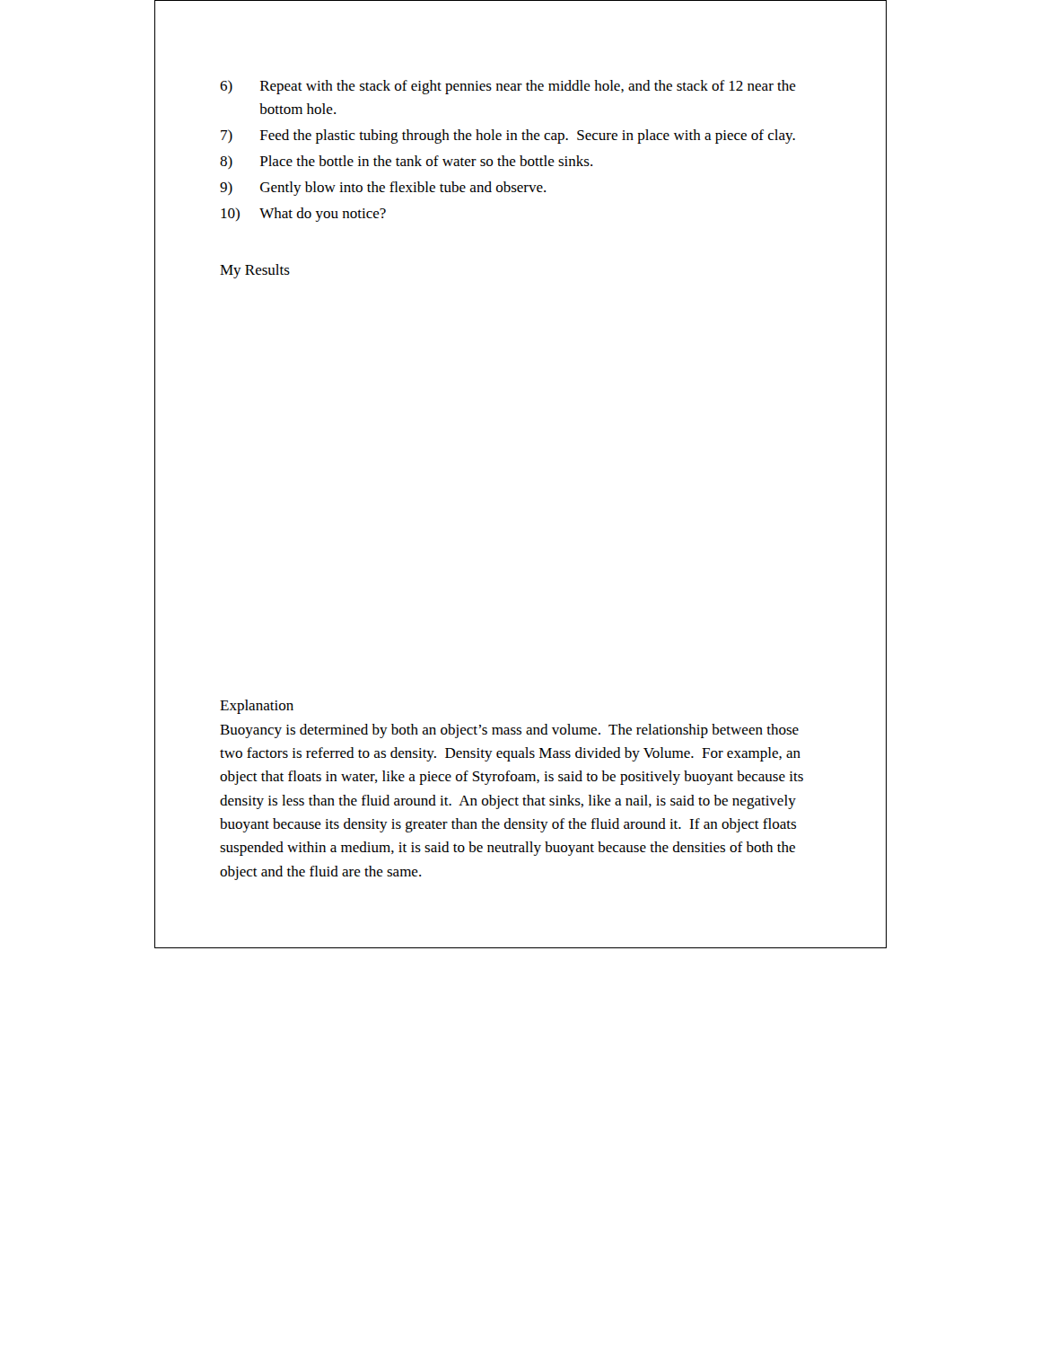6) Repeat with the stack of eight pennies near the middle hole, and the stack of 12 near the bottom hole.
7) Feed the plastic tubing through the hole in the cap. Secure in place with a piece of clay.
8) Place the bottle in the tank of water so the bottle sinks.
9) Gently blow into the flexible tube and observe.
10) What do you notice?
My Results
Explanation
Buoyancy is determined by both an object’s mass and volume. The relationship between those two factors is referred to as density. Density equals Mass divided by Volume. For example, an object that floats in water, like a piece of Styrofoam, is said to be positively buoyant because its density is less than the fluid around it. An object that sinks, like a nail, is said to be negatively buoyant because its density is greater than the density of the fluid around it. If an object floats suspended within a medium, it is said to be neutrally buoyant because the densities of both the object and the fluid are the same.